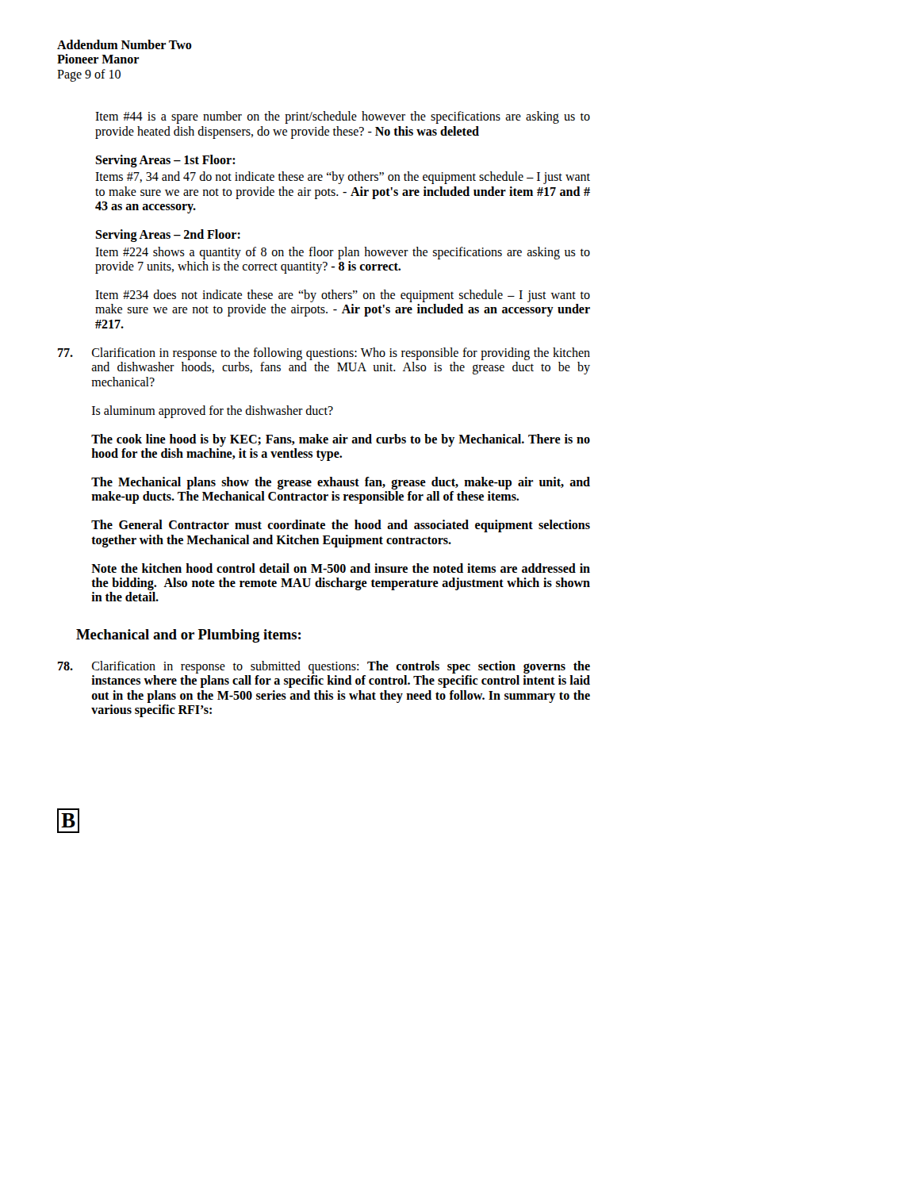Addendum Number Two
Pioneer Manor
Page 9 of 10
Item #44 is a spare number on the print/schedule however the specifications are asking us to provide heated dish dispensers, do we provide these? - No this was deleted
Serving Areas – 1st Floor:
Items #7, 34 and 47 do not indicate these are “by others” on the equipment schedule – I just want to make sure we are not to provide the air pots. - Air pot's are included under item #17 and # 43 as an accessory.
Serving Areas – 2nd Floor:
Item #224 shows a quantity of 8 on the floor plan however the specifications are asking us to provide 7 units, which is the correct quantity? - 8 is correct.
Item #234 does not indicate these are “by others” on the equipment schedule – I just want to make sure we are not to provide the airpots. - Air pot's are included as an accessory under #217.
77.
Clarification in response to the following questions: Who is responsible for providing the kitchen and dishwasher hoods, curbs, fans and the MUA unit. Also is the grease duct to be by mechanical?
Is aluminum approved for the dishwasher duct?
The cook line hood is by KEC; Fans, make air and curbs to be by Mechanical. There is no hood for the dish machine, it is a ventless type.
The Mechanical plans show the grease exhaust fan, grease duct, make-up air unit, and make-up ducts. The Mechanical Contractor is responsible for all of these items.
The General Contractor must coordinate the hood and associated equipment selections together with the Mechanical and Kitchen Equipment contractors.
Note the kitchen hood control detail on M-500 and insure the noted items are addressed in the bidding. Also note the remote MAU discharge temperature adjustment which is shown in the detail.
Mechanical and or Plumbing items:
78.
Clarification in response to submitted questions: The controls spec section governs the instances where the plans call for a specific kind of control. The specific control intent is laid out in the plans on the M-500 series and this is what they need to follow. In summary to the various specific RFI’s:
B